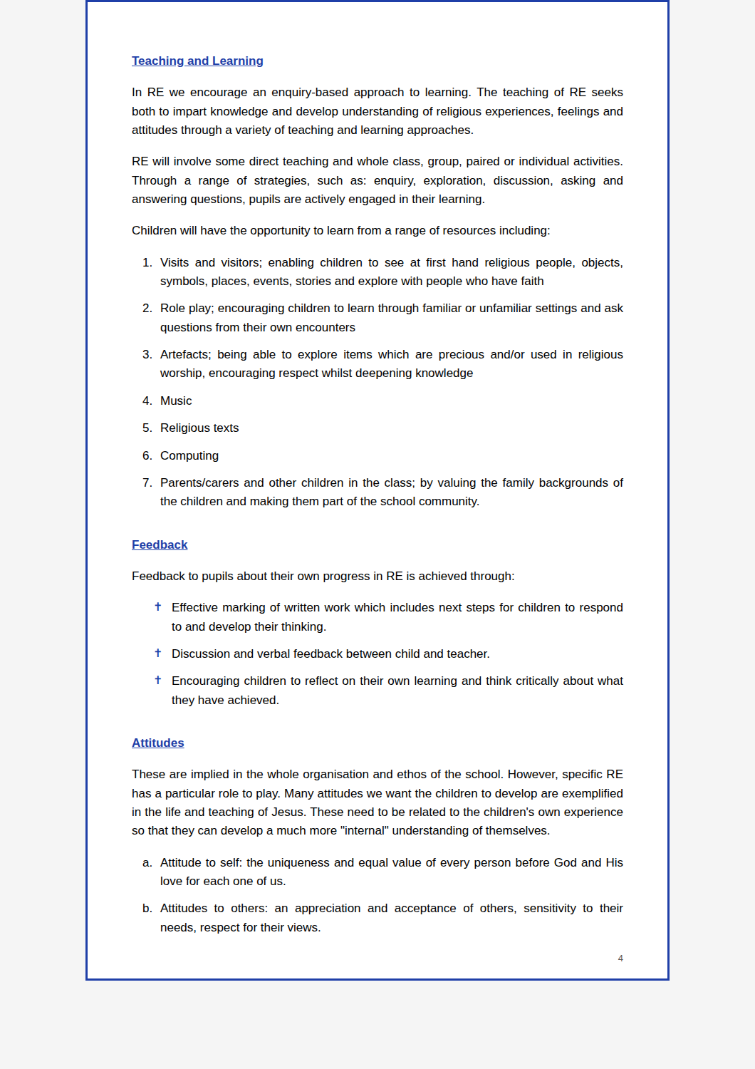Teaching and Learning
In RE we encourage an enquiry-based approach to learning. The teaching of RE seeks both to impart knowledge and develop understanding of religious experiences, feelings and attitudes through a variety of teaching and learning approaches.
RE will involve some direct teaching and whole class, group, paired or individual activities. Through a range of strategies, such as: enquiry, exploration, discussion, asking and answering questions, pupils are actively engaged in their learning.
Children will have the opportunity to learn from a range of resources including:
Visits and visitors; enabling children to see at first hand religious people, objects, symbols, places, events, stories and explore with people who have faith
Role play; encouraging children to learn through familiar or unfamiliar settings and ask questions from their own encounters
Artefacts; being able to explore items which are precious and/or used in religious worship, encouraging respect whilst deepening knowledge
Music
Religious texts
Computing
Parents/carers and other children in the class; by valuing the family backgrounds of the children and making them part of the school community.
Feedback
Feedback to pupils about their own progress in RE is achieved through:
Effective marking of written work which includes next steps for children to respond to and develop their thinking.
Discussion and verbal feedback between child and teacher.
Encouraging children to reflect on their own learning and think critically about what they have achieved.
Attitudes
These are implied in the whole organisation and ethos of the school. However, specific RE has a particular role to play. Many attitudes we want the children to develop are exemplified in the life and teaching of Jesus. These need to be related to the children's own experience so that they can develop a much more "internal" understanding of themselves.
Attitude to self: the uniqueness and equal value of every person before God and His love for each one of us.
Attitudes to others: an appreciation and acceptance of others, sensitivity to their needs, respect for their views.
4